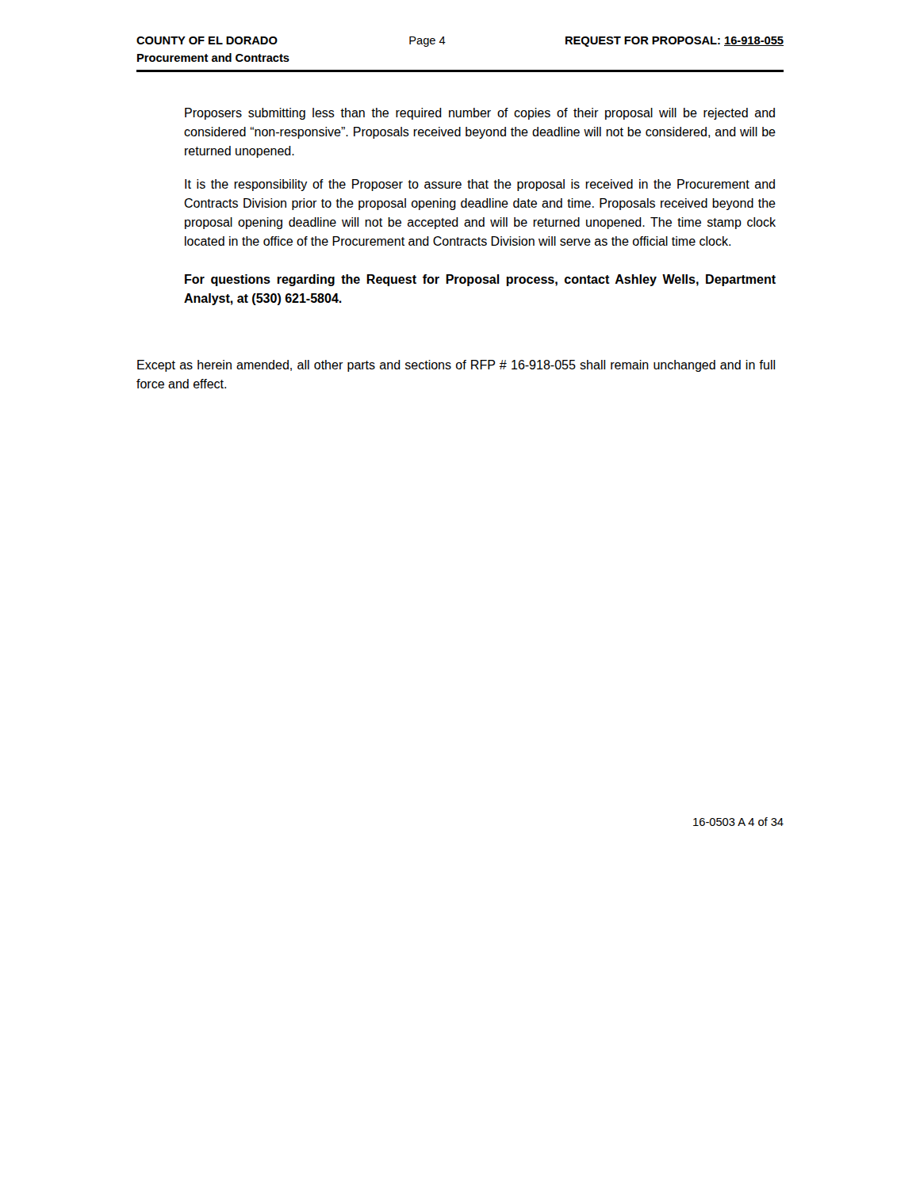COUNTY OF EL DORADO
Procurement and Contracts
Page 4
REQUEST FOR PROPOSAL: 16-918-055
Proposers submitting less than the required number of copies of their proposal will be rejected and considered “non-responsive”. Proposals received beyond the deadline will not be considered, and will be returned unopened.
It is the responsibility of the Proposer to assure that the proposal is received in the Procurement and Contracts Division prior to the proposal opening deadline date and time. Proposals received beyond the proposal opening deadline will not be accepted and will be returned unopened. The time stamp clock located in the office of the Procurement and Contracts Division will serve as the official time clock.
For questions regarding the Request for Proposal process, contact Ashley Wells, Department Analyst, at (530) 621-5804.
Except as herein amended, all other parts and sections of RFP # 16-918-055 shall remain unchanged and in full force and effect.
16-0503 A 4 of 34